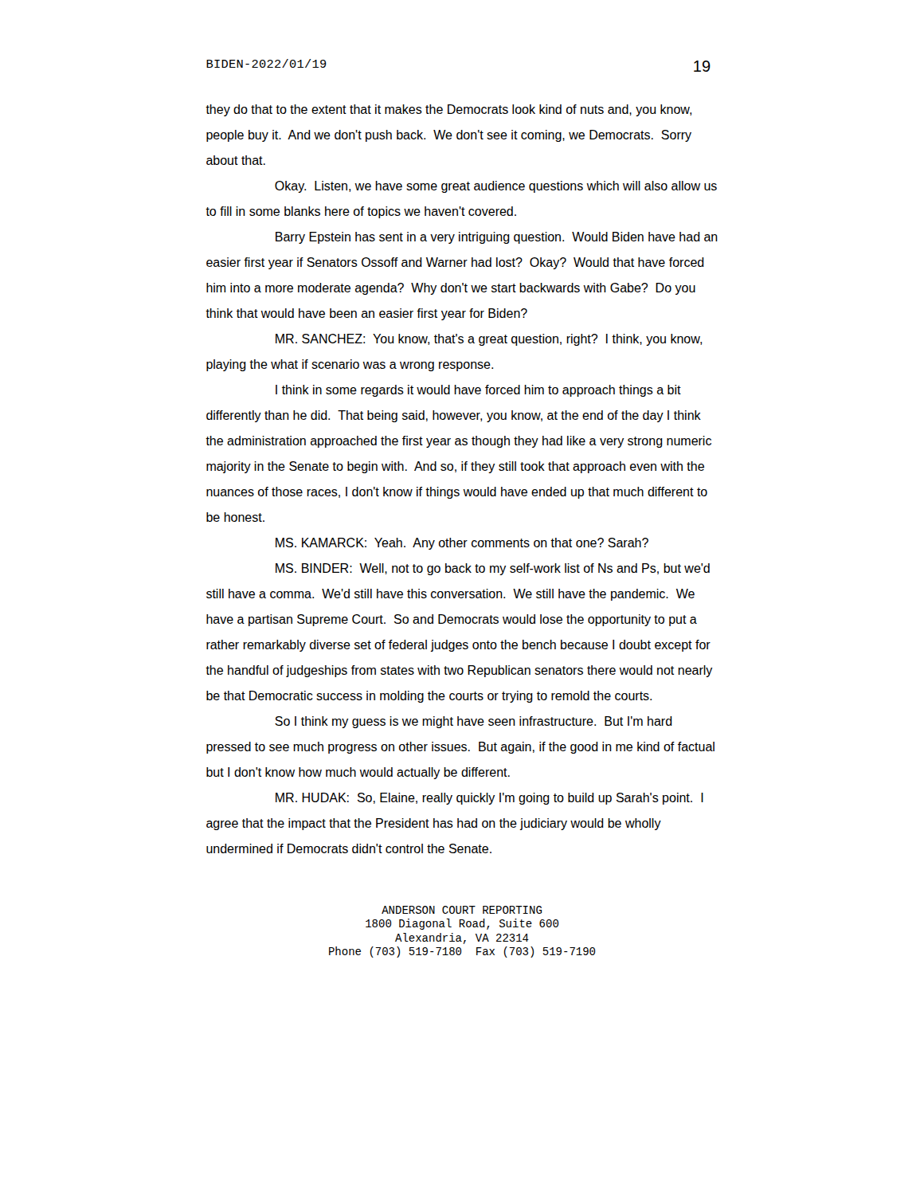BIDEN-2022/01/19
19
they do that to the extent that it makes the Democrats look kind of nuts and, you know, people buy it. And we don't push back. We don't see it coming, we Democrats. Sorry about that.
Okay. Listen, we have some great audience questions which will also allow us to fill in some blanks here of topics we haven't covered.
Barry Epstein has sent in a very intriguing question. Would Biden have had an easier first year if Senators Ossoff and Warner had lost? Okay? Would that have forced him into a more moderate agenda? Why don't we start backwards with Gabe? Do you think that would have been an easier first year for Biden?
MR. SANCHEZ: You know, that's a great question, right? I think, you know, playing the what if scenario was a wrong response.
I think in some regards it would have forced him to approach things a bit differently than he did. That being said, however, you know, at the end of the day I think the administration approached the first year as though they had like a very strong numeric majority in the Senate to begin with. And so, if they still took that approach even with the nuances of those races, I don't know if things would have ended up that much different to be honest.
MS. KAMARCK: Yeah. Any other comments on that one? Sarah?
MS. BINDER: Well, not to go back to my self-work list of Ns and Ps, but we'd still have a comma. We'd still have this conversation. We still have the pandemic. We have a partisan Supreme Court. So and Democrats would lose the opportunity to put a rather remarkably diverse set of federal judges onto the bench because I doubt except for the handful of judgeships from states with two Republican senators there would not nearly be that Democratic success in molding the courts or trying to remold the courts.
So I think my guess is we might have seen infrastructure. But I'm hard pressed to see much progress on other issues. But again, if the good in me kind of factual but I don't know how much would actually be different.
MR. HUDAK: So, Elaine, really quickly I'm going to build up Sarah's point. I agree that the impact that the President has had on the judiciary would be wholly undermined if Democrats didn't control the Senate.
ANDERSON COURT REPORTING
1800 Diagonal Road, Suite 600
Alexandria, VA 22314
Phone (703) 519-7180 Fax (703) 519-7190